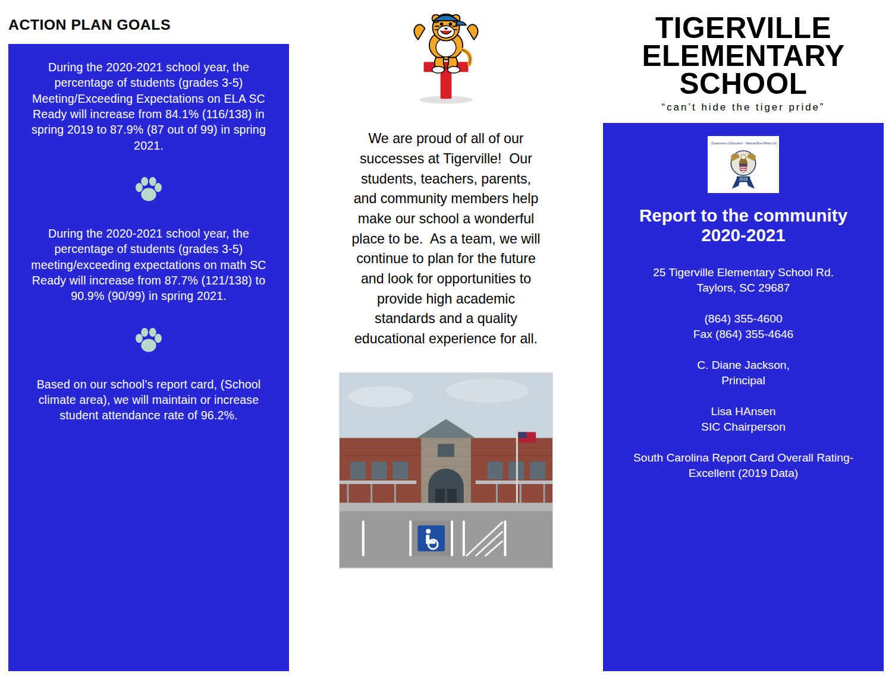Action Plan Goals
During the 2020-2021 school year, the percentage of students (grades 3-5) Meeting/Exceeding Expectations on ELA SC Ready will increase from 84.1% (116/138) in spring 2019 to 87.9% (87 out of 99) in spring 2021.
During the 2020-2021 school year, the percentage of students (grades 3-5) meeting/exceeding expectations on math SC Ready will increase from 87.7% (121/138) to 90.9% (90/99) in spring 2021.
Based on our school’s report card, (School climate area), we will maintain or increase student attendance rate of 96.2%.
We are proud of all of our successes at Tigerville! Our students, teachers, parents, and community members help make our school a wonderful place to be. As a team, we will continue to plan for the future and look for opportunities to provide high academic standards and a quality educational experience for all.
Tigerville Elementary School
“can’t hide the tiger pride”
U.S. Department of Education National Blue Ribbon School 2018
Report to the community
2020-2021
25 Tigerville Elementary School Rd.
Taylors, SC 29687
(864) 355-4600
Fax (864) 355-4646
C. Diane Jackson,
Principal
Lisa HAnsen
SIC Chairperson
South Carolina Report Card Overall Rating- Excellent (2019 Data)